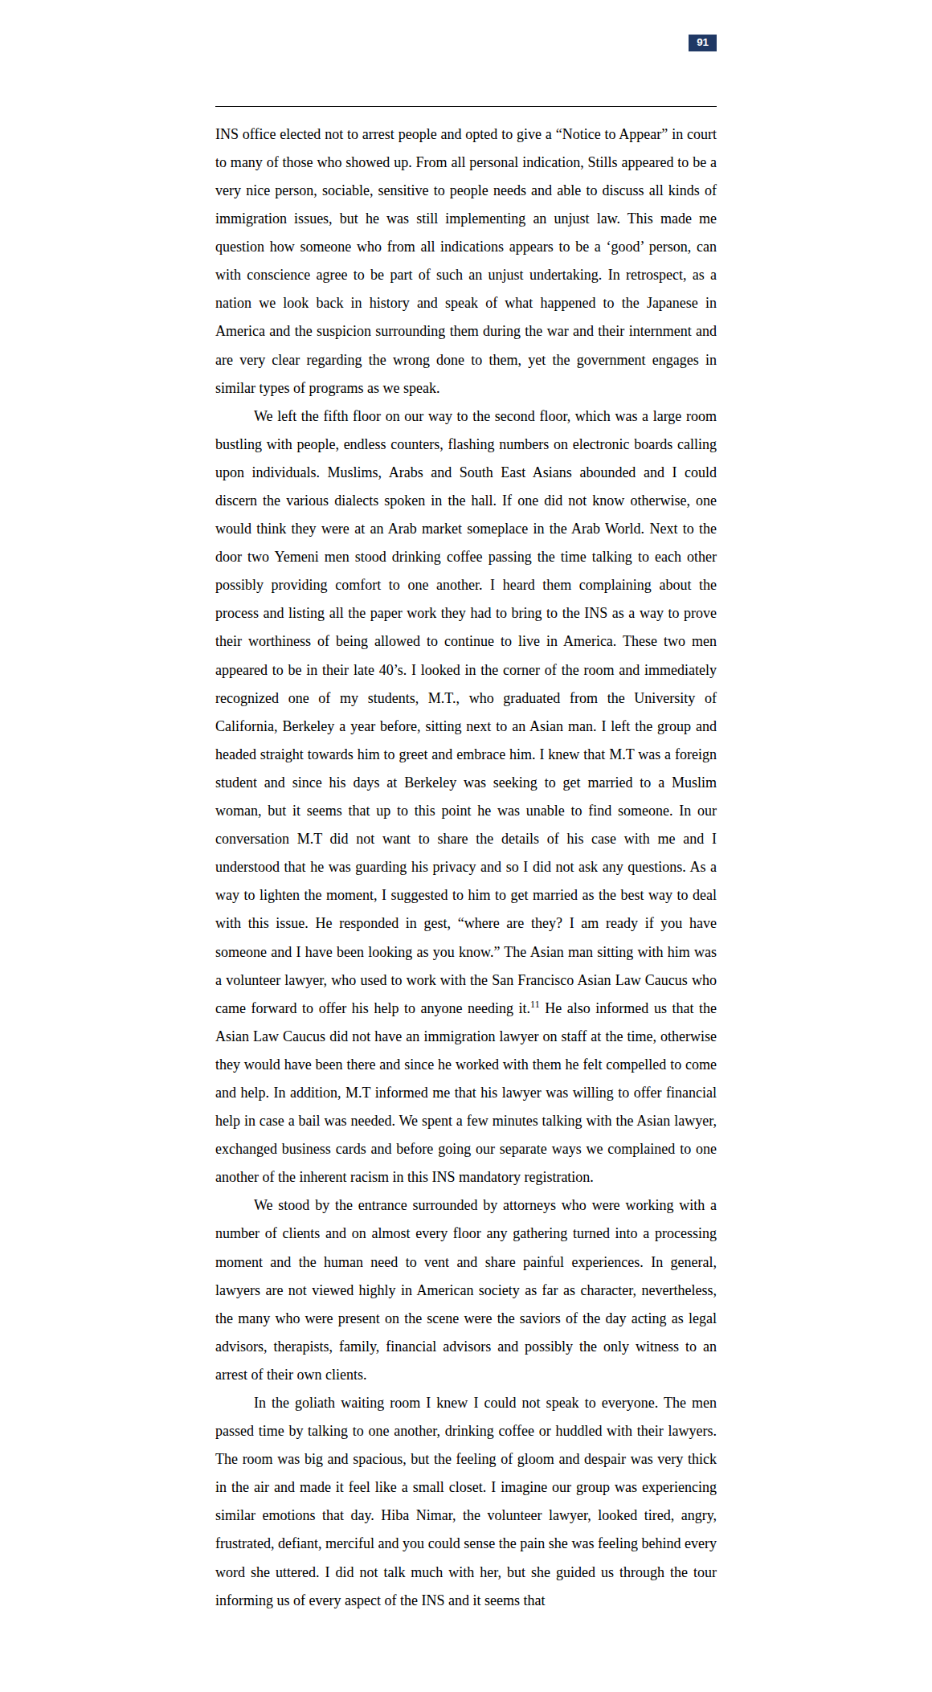91
INS office elected not to arrest people and opted to give a “Notice to Appear” in court to many of those who showed up. From all personal indication, Stills appeared to be a very nice person, sociable, sensitive to people needs and able to discuss all kinds of immigration issues, but he was still implementing an unjust law. This made me question how someone who from all indications appears to be a ‘good’ person, can with conscience agree to be part of such an unjust undertaking. In retrospect, as a nation we look back in history and speak of what happened to the Japanese in America and the suspicion surrounding them during the war and their internment and are very clear regarding the wrong done to them, yet the government engages in similar types of programs as we speak.
We left the fifth floor on our way to the second floor, which was a large room bustling with people, endless counters, flashing numbers on electronic boards calling upon individuals. Muslims, Arabs and South East Asians abounded and I could discern the various dialects spoken in the hall. If one did not know otherwise, one would think they were at an Arab market someplace in the Arab World. Next to the door two Yemeni men stood drinking coffee passing the time talking to each other possibly providing comfort to one another. I heard them complaining about the process and listing all the paper work they had to bring to the INS as a way to prove their worthiness of being allowed to continue to live in America. These two men appeared to be in their late 40’s. I looked in the corner of the room and immediately recognized one of my students, M.T., who graduated from the University of California, Berkeley a year before, sitting next to an Asian man. I left the group and headed straight towards him to greet and embrace him. I knew that M.T was a foreign student and since his days at Berkeley was seeking to get married to a Muslim woman, but it seems that up to this point he was unable to find someone. In our conversation M.T did not want to share the details of his case with me and I understood that he was guarding his privacy and so I did not ask any questions. As a way to lighten the moment, I suggested to him to get married as the best way to deal with this issue. He responded in gest, “where are they? I am ready if you have someone and I have been looking as you know.” The Asian man sitting with him was a volunteer lawyer, who used to work with the San Francisco Asian Law Caucus who came forward to offer his help to anyone needing it.11 He also informed us that the Asian Law Caucus did not have an immigration lawyer on staff at the time, otherwise they would have been there and since he worked with them he felt compelled to come and help. In addition, M.T informed me that his lawyer was willing to offer financial help in case a bail was needed. We spent a few minutes talking with the Asian lawyer, exchanged business cards and before going our separate ways we complained to one another of the inherent racism in this INS mandatory registration.
We stood by the entrance surrounded by attorneys who were working with a number of clients and on almost every floor any gathering turned into a processing moment and the human need to vent and share painful experiences. In general, lawyers are not viewed highly in American society as far as character, nevertheless, the many who were present on the scene were the saviors of the day acting as legal advisors, therapists, family, financial advisors and possibly the only witness to an arrest of their own clients.
In the goliath waiting room I knew I could not speak to everyone. The men passed time by talking to one another, drinking coffee or huddled with their lawyers. The room was big and spacious, but the feeling of gloom and despair was very thick in the air and made it feel like a small closet. I imagine our group was experiencing similar emotions that day. Hiba Nimar, the volunteer lawyer, looked tired, angry, frustrated, defiant, merciful and you could sense the pain she was feeling behind every word she uttered. I did not talk much with her, but she guided us through the tour informing us of every aspect of the INS and it seems that